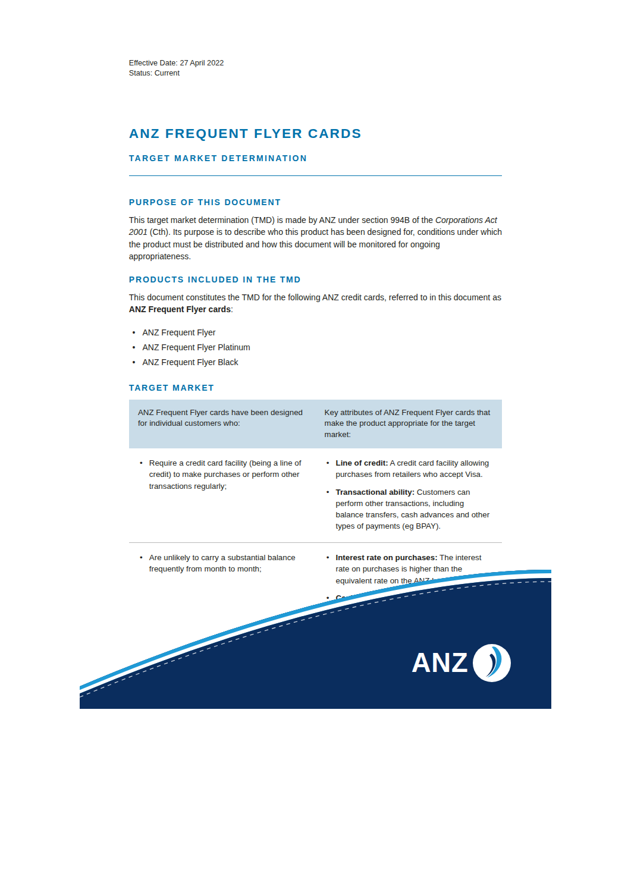Effective Date: 27 April 2022
Status: Current
ANZ Frequent Flyer Cards
Target Market Determination
Purpose of this document
This target market determination (TMD) is made by ANZ under section 994B of the Corporations Act 2001 (Cth). Its purpose is to describe who this product has been designed for, conditions under which the product must be distributed and how this document will be monitored for ongoing appropriateness.
Products included in the TMD
This document constitutes the TMD for the following ANZ credit cards, referred to in this document as ANZ Frequent Flyer cards:
ANZ Frequent Flyer
ANZ Frequent Flyer Platinum
ANZ Frequent Flyer Black
Target market
| ANZ Frequent Flyer cards have been designed for individual customers who: | Key attributes of ANZ Frequent Flyer cards that make the product appropriate for the target market: |
| --- | --- |
| Require a credit card facility (being a line of credit) to make purchases or perform other transactions regularly; | Line of credit: A credit card facility allowing purchases from retailers who accept Visa. Transactional ability: Customers can perform other transactions, including balance transfers, cash advances and other types of payments (eg BPAY). |
| Are unlikely to carry a substantial balance frequently from month to month; | Interest rate on purchases: The interest rate on purchases is higher than the equivalent rate on the ANZ Low Rate card. Cash advances and balance transfers: Specific interest rates apply to: cash advances; and balance transfers (at the end of the relevant balance transfer promotion period if applicable). Interest free period: Up to 55 days interest free period for purchases. |
ANZ